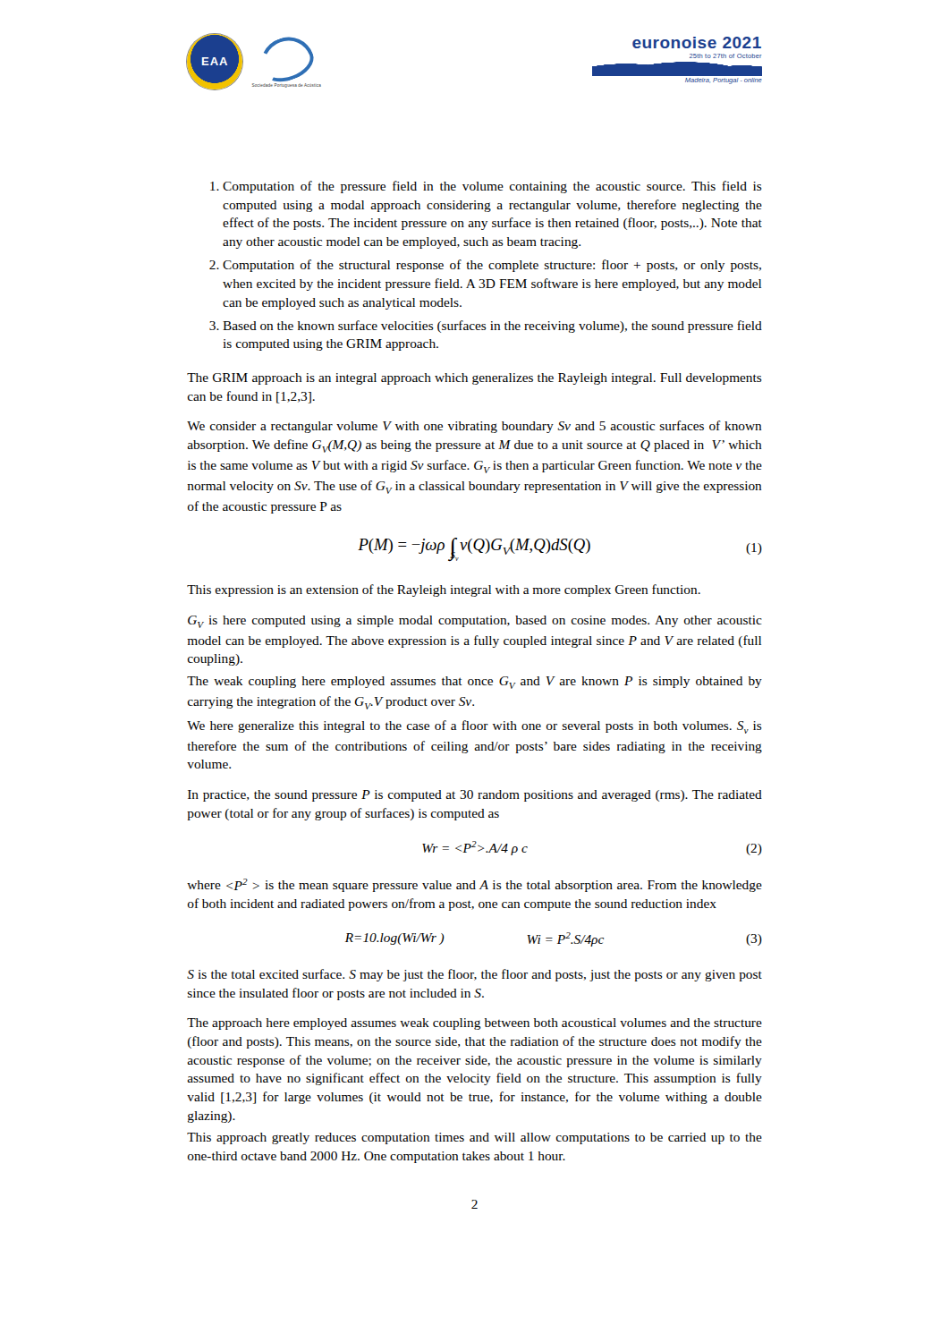Sociedade Portuguesa de Acústica
euronoise 2021
25th to 27th of October
Madeira, Portugal - online
Computation of the pressure field in the volume containing the acoustic source. This field is computed using a modal approach considering a rectangular volume, therefore neglecting the effect of the posts. The incident pressure on any surface is then retained (floor, posts,..). Note that any other acoustic model can be employed, such as beam tracing.
Computation of the structural response of the complete structure: floor + posts, or only posts, when excited by the incident pressure field. A 3D FEM software is here employed, but any model can be employed such as analytical models.
Based on the known surface velocities (surfaces in the receiving volume), the sound pressure field is computed using the GRIM approach.
The GRIM approach is an integral approach which generalizes the Rayleigh integral. Full developments can be found in [1,2,3].
We consider a rectangular volume V with one vibrating boundary Sv and 5 acoustic surfaces of known absorption. We define GV(M,Q) as being the pressure at M due to a unit source at Q placed in V’ which is the same volume as V but with a rigid Sv surface. GV is then a particular Green function. We note v the normal velocity on Sv. The use of GV in a classical boundary representation in V will give the expression of the acoustic pressure P as
P(M) = −jωρ ∫Sv v(Q)GV(M,Q)dS(Q) (1)
This expression is an extension of the Rayleigh integral with a more complex Green function.
GV is here computed using a simple modal computation, based on cosine modes. Any other acoustic model can be employed. The above expression is a fully coupled integral since P and V are related (full coupling).
The weak coupling here employed assumes that once GV and V are known P is simply obtained by carrying the integration of the GV.V product over Sv.
We here generalize this integral to the case of a floor with one or several posts in both volumes. Sv is therefore the sum of the contributions of ceiling and/or posts’ bare sides radiating in the receiving volume.
In practice, the sound pressure P is computed at 30 random positions and averaged (rms). The radiated power (total or for any group of surfaces) is computed as
Wr = <P2>.A/4 ρ c (2)
where <P2 > is the mean square pressure value and A is the total absorption area. From the knowledge of both incident and radiated powers on/from a post, one can compute the sound reduction index
R=10.log(Wi/Wr ) Wi = P2.S/4ρc (3)
S is the total excited surface. S may be just the floor, the floor and posts, just the posts or any given post since the insulated floor or posts are not included in S.
The approach here employed assumes weak coupling between both acoustical volumes and the structure (floor and posts). This means, on the source side, that the radiation of the structure does not modify the acoustic response of the volume; on the receiver side, the acoustic pressure in the volume is similarly assumed to have no significant effect on the velocity field on the structure. This assumption is fully valid [1,2,3] for large volumes (it would not be true, for instance, for the volume withing a double glazing).
This approach greatly reduces computation times and will allow computations to be carried up to the one-third octave band 2000 Hz. One computation takes about 1 hour.
2